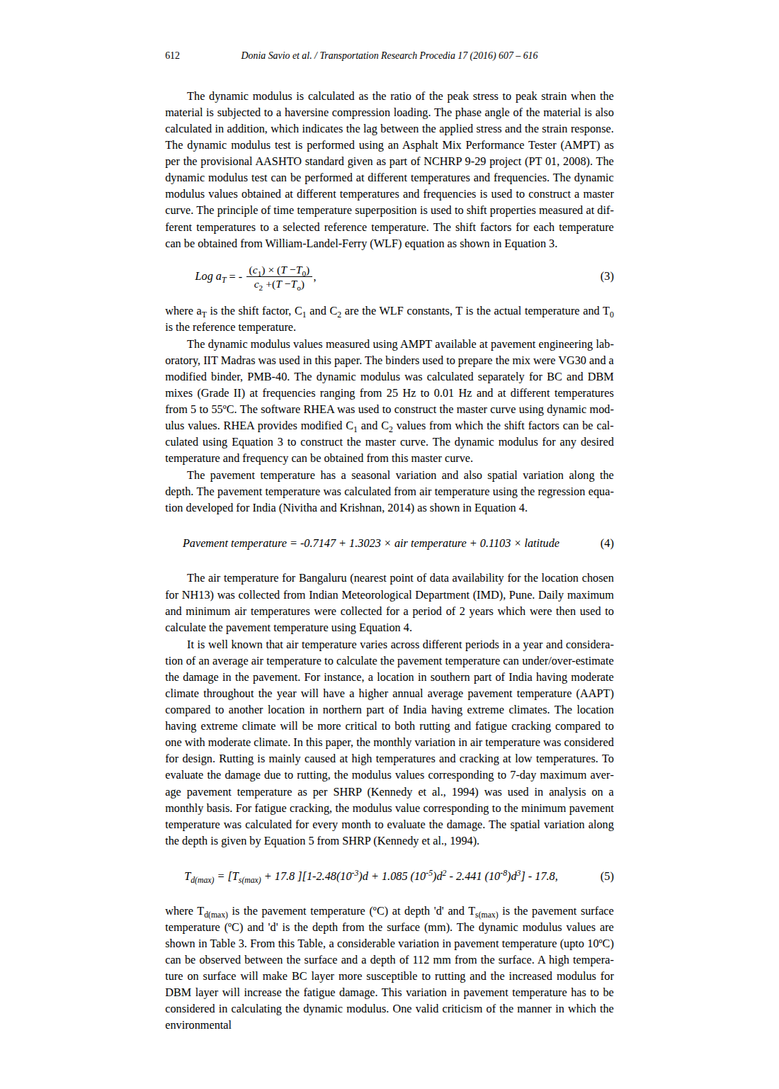612
Donia Savio et al. / Transportation Research Procedia 17 (2016) 607 – 616
The dynamic modulus is calculated as the ratio of the peak stress to peak strain when the material is subjected to a haversine compression loading. The phase angle of the material is also calculated in addition, which indicates the lag between the applied stress and the strain response. The dynamic modulus test is performed using an Asphalt Mix Performance Tester (AMPT) as per the provisional AASHTO standard given as part of NCHRP 9-29 project (PT 01, 2008). The dynamic modulus test can be performed at different temperatures and frequencies. The dynamic modulus values obtained at different temperatures and frequencies is used to construct a master curve. The principle of time temperature superposition is used to shift properties measured at different temperatures to a selected reference temperature. The shift factors for each temperature can be obtained from William-Landel-Ferry (WLF) equation as shown in Equation 3.
Log aT = - (c1) × (T −T0) c2 +(T −To) ,
(3)
where aT is the shift factor, C1 and C2 are the WLF constants, T is the actual temperature and T0 is the reference temperature.
The dynamic modulus values measured using AMPT available at pavement engineering laboratory, IIT Madras was used in this paper. The binders used to prepare the mix were VG30 and a modified binder, PMB-40. The dynamic modulus was calculated separately for BC and DBM mixes (Grade II) at frequencies ranging from 25 Hz to 0.01 Hz and at different temperatures from 5 to 55ºC. The software RHEA was used to construct the master curve using dynamic modulus values. RHEA provides modified C1 and C2 values from which the shift factors can be calculated using Equation 3 to construct the master curve. The dynamic modulus for any desired temperature and frequency can be obtained from this master curve.
The pavement temperature has a seasonal variation and also spatial variation along the depth. The pavement temperature was calculated from air temperature using the regression equation developed for India (Nivitha and Krishnan, 2014) as shown in Equation 4.
Pavement temperature = -0.7147 + 1.3023 × air temperature + 0.1103 × latitude
(4)
The air temperature for Bangaluru (nearest point of data availability for the location chosen for NH13) was collected from Indian Meteorological Department (IMD), Pune. Daily maximum and minimum air temperatures were collected for a period of 2 years which were then used to calculate the pavement temperature using Equation 4.
It is well known that air temperature varies across different periods in a year and consideration of an average air temperature to calculate the pavement temperature can under/over-estimate the damage in the pavement. For instance, a location in southern part of India having moderate climate throughout the year will have a higher annual average pavement temperature (AAPT) compared to another location in northern part of India having extreme climates. The location having extreme climate will be more critical to both rutting and fatigue cracking compared to one with moderate climate. In this paper, the monthly variation in air temperature was considered for design. Rutting is mainly caused at high temperatures and cracking at low temperatures. To evaluate the damage due to rutting, the modulus values corresponding to 7-day maximum average pavement temperature as per SHRP (Kennedy et al., 1994) was used in analysis on a monthly basis. For fatigue cracking, the modulus value corresponding to the minimum pavement temperature was calculated for every month to evaluate the damage. The spatial variation along the depth is given by Equation 5 from SHRP (Kennedy et al., 1994).
Td(max) = [Ts(max) + 17.8 ][1-2.48(10-3)d + 1.085 (10-5)d2 - 2.441 (10-8)d3] - 17.8,
(5)
where Td(max) is the pavement temperature (ºC) at depth 'd' and Ts(max) is the pavement surface temperature (ºC) and 'd' is the depth from the surface (mm). The dynamic modulus values are shown in Table 3. From this Table, a considerable variation in pavement temperature (upto 10ºC) can be observed between the surface and a depth of 112 mm from the surface. A high temperature on surface will make BC layer more susceptible to rutting and the increased modulus for DBM layer will increase the fatigue damage. This variation in pavement temperature has to be considered in calculating the dynamic modulus. One valid criticism of the manner in which the environmental